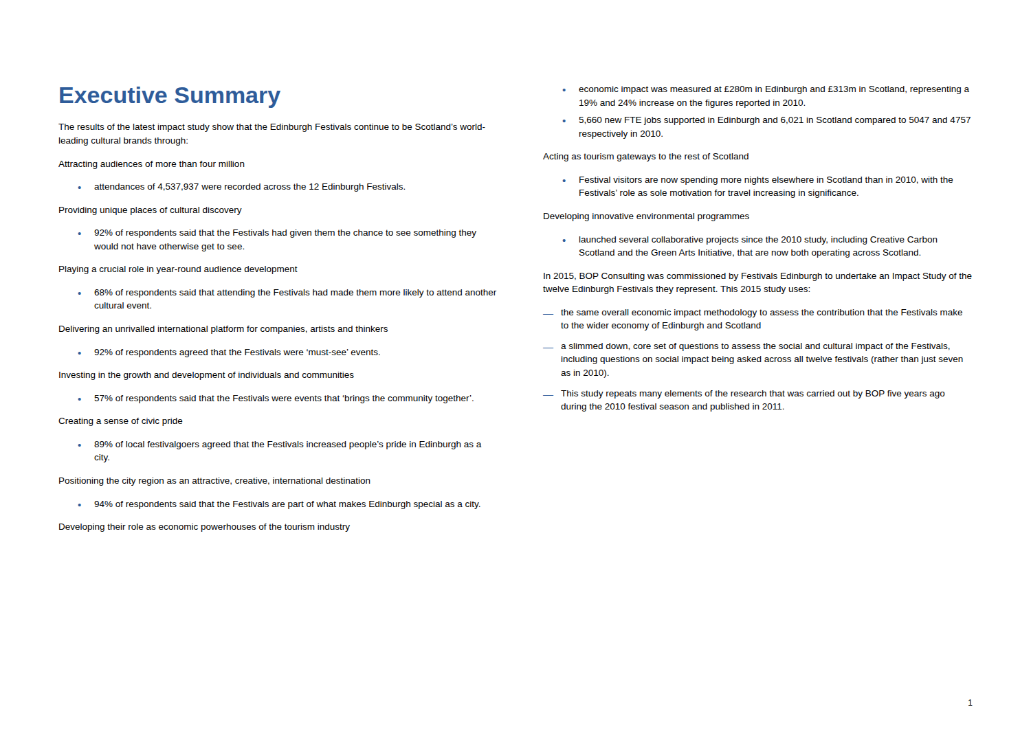Executive Summary
The results of the latest impact study show that the Edinburgh Festivals continue to be Scotland’s world-leading cultural brands through:
Attracting audiences of more than four million
attendances of 4,537,937 were recorded across the 12 Edinburgh Festivals.
Providing unique places of cultural discovery
92% of respondents said that the Festivals had given them the chance to see something they would not have otherwise get to see.
Playing a crucial role in year-round audience development
68% of respondents said that attending the Festivals had made them more likely to attend another cultural event.
Delivering an unrivalled international platform for companies, artists and thinkers
92% of respondents agreed that the Festivals were ‘must-see’ events.
Investing in the growth and development of individuals and communities
57% of respondents said that the Festivals were events that ‘brings the community together’.
Creating a sense of civic pride
89% of local festivalgoers agreed that the Festivals increased people’s pride in Edinburgh as a city.
Positioning the city region as an attractive, creative, international destination
94% of respondents said that the Festivals are part of what makes Edinburgh special as a city.
Developing their role as economic powerhouses of the tourism industry
economic impact was measured at £280m in Edinburgh and £313m in Scotland, representing a 19% and 24% increase on the figures reported in 2010.
5,660 new FTE jobs supported in Edinburgh and 6,021 in Scotland compared to 5047 and 4757 respectively in 2010.
Acting as tourism gateways to the rest of Scotland
Festival visitors are now spending more nights elsewhere in Scotland than in 2010, with the Festivals’ role as sole motivation for travel increasing in significance.
Developing innovative environmental programmes
launched several collaborative projects since the 2010 study, including Creative Carbon Scotland and the Green Arts Initiative, that are now both operating across Scotland.
In 2015, BOP Consulting was commissioned by Festivals Edinburgh to undertake an Impact Study of the twelve Edinburgh Festivals they represent. This 2015 study uses:
the same overall economic impact methodology to assess the contribution that the Festivals make to the wider economy of Edinburgh and Scotland
a slimmed down, core set of questions to assess the social and cultural impact of the Festivals, including questions on social impact being asked across all twelve festivals (rather than just seven as in 2010).
This study repeats many elements of the research that was carried out by BOP five years ago during the 2010 festival season and published in 2011.
1